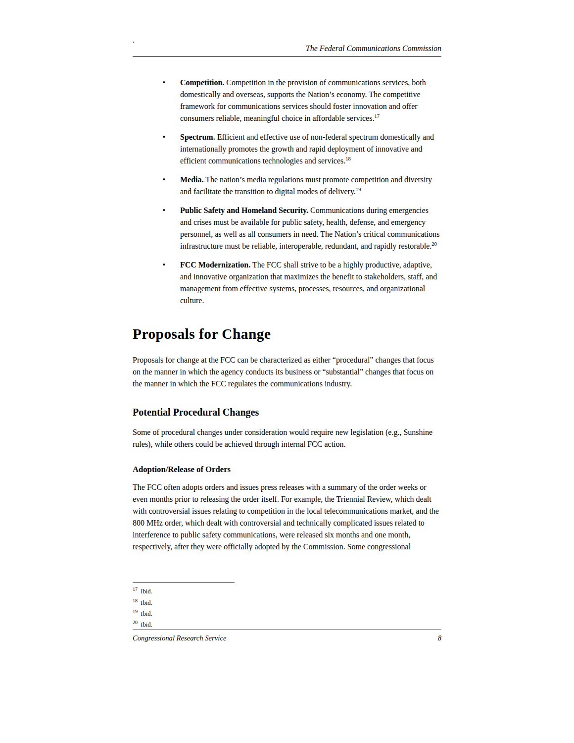.
The Federal Communications Commission
Competition. Competition in the provision of communications services, both domestically and overseas, supports the Nation’s economy. The competitive framework for communications services should foster innovation and offer consumers reliable, meaningful choice in affordable services.17
Spectrum. Efficient and effective use of non-federal spectrum domestically and internationally promotes the growth and rapid deployment of innovative and efficient communications technologies and services.18
Media. The nation’s media regulations must promote competition and diversity and facilitate the transition to digital modes of delivery.19
Public Safety and Homeland Security. Communications during emergencies and crises must be available for public safety, health, defense, and emergency personnel, as well as all consumers in need. The Nation’s critical communications infrastructure must be reliable, interoperable, redundant, and rapidly restorable.20
FCC Modernization. The FCC shall strive to be a highly productive, adaptive, and innovative organization that maximizes the benefit to stakeholders, staff, and management from effective systems, processes, resources, and organizational culture.
Proposals for Change
Proposals for change at the FCC can be characterized as either “procedural” changes that focus on the manner in which the agency conducts its business or “substantial” changes that focus on the manner in which the FCC regulates the communications industry.
Potential Procedural Changes
Some of procedural changes under consideration would require new legislation (e.g., Sunshine rules), while others could be achieved through internal FCC action.
Adoption/Release of Orders
The FCC often adopts orders and issues press releases with a summary of the order weeks or even months prior to releasing the order itself. For example, the Triennial Review, which dealt with controversial issues relating to competition in the local telecommunications market, and the 800 MHz order, which dealt with controversial and technically complicated issues related to interference to public safety communications, were released six months and one month, respectively, after they were officially adopted by the Commission. Some congressional
17 Ibid.
18 Ibid.
19 Ibid.
20 Ibid.
Congressional Research Service 8